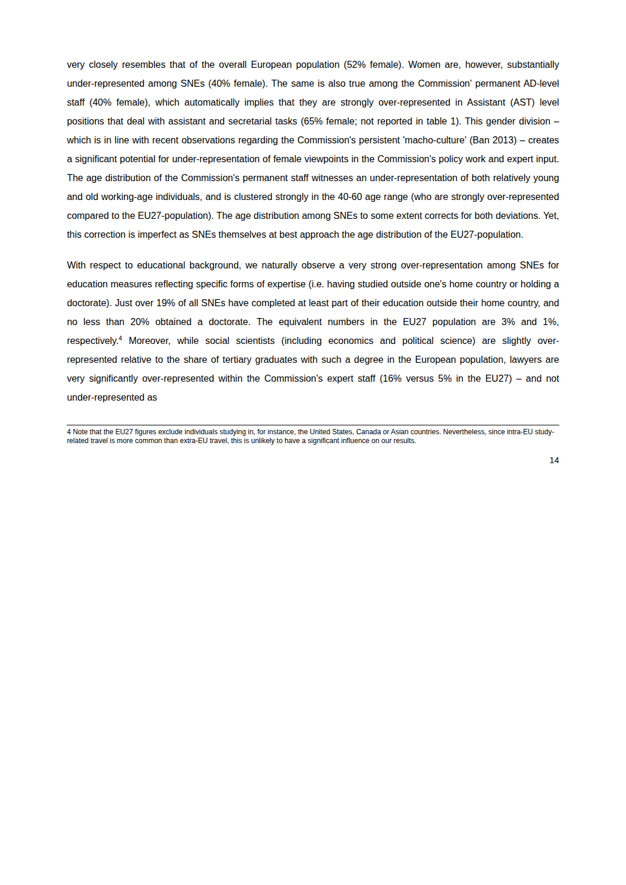very closely resembles that of the overall European population (52% female). Women are, however, substantially under-represented among SNEs (40% female). The same is also true among the Commission' permanent AD-level staff (40% female), which automatically implies that they are strongly over-represented in Assistant (AST) level positions that deal with assistant and secretarial tasks (65% female; not reported in table 1). This gender division – which is in line with recent observations regarding the Commission's persistent 'macho-culture' (Ban 2013) – creates a significant potential for under-representation of female viewpoints in the Commission's policy work and expert input. The age distribution of the Commission's permanent staff witnesses an under-representation of both relatively young and old working-age individuals, and is clustered strongly in the 40-60 age range (who are strongly over-represented compared to the EU27-population). The age distribution among SNEs to some extent corrects for both deviations. Yet, this correction is imperfect as SNEs themselves at best approach the age distribution of the EU27-population.
With respect to educational background, we naturally observe a very strong over-representation among SNEs for education measures reflecting specific forms of expertise (i.e. having studied outside one's home country or holding a doctorate). Just over 19% of all SNEs have completed at least part of their education outside their home country, and no less than 20% obtained a doctorate. The equivalent numbers in the EU27 population are 3% and 1%, respectively.4 Moreover, while social scientists (including economics and political science) are slightly over-represented relative to the share of tertiary graduates with such a degree in the European population, lawyers are very significantly over-represented within the Commission's expert staff (16% versus 5% in the EU27) – and not under-represented as
4 Note that the EU27 figures exclude individuals studying in, for instance, the United States, Canada or Asian countries. Nevertheless, since intra-EU study-related travel is more common than extra-EU travel, this is unlikely to have a significant influence on our results.
14